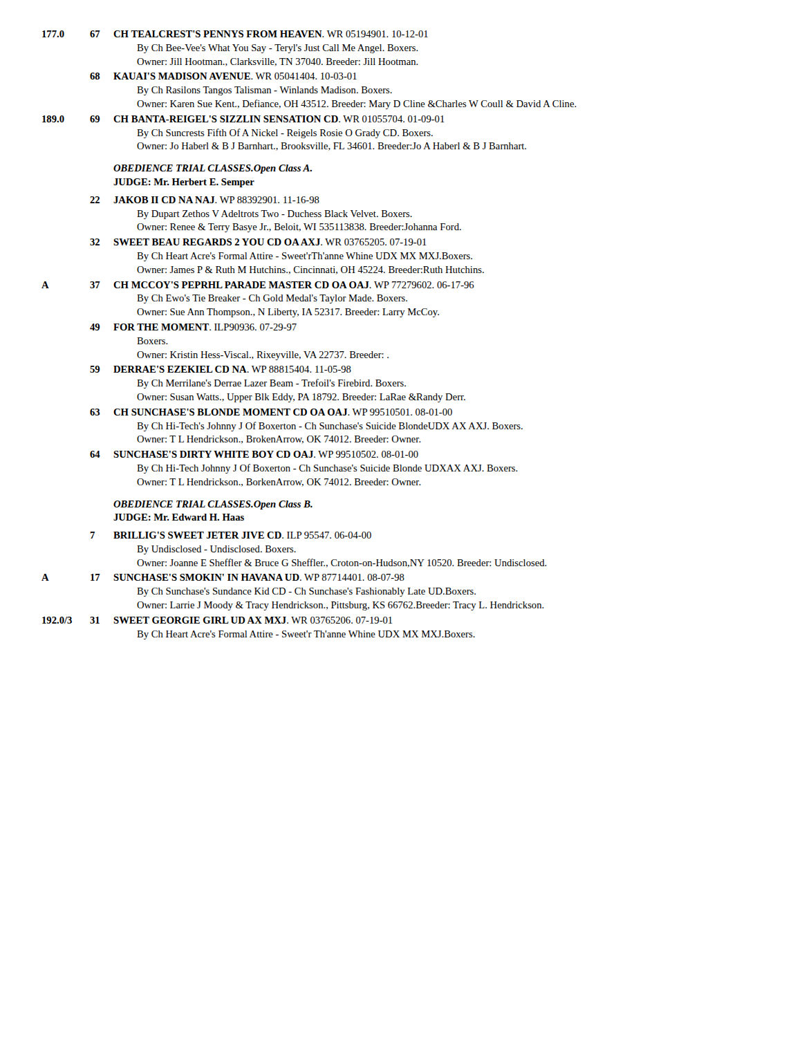| 177.0 | 67 | CH TEALCREST'S PENNYS FROM HEAVEN . WR 05194901. 10-12-01 By Ch Bee-Vee's What You Say - Teryl's Just Call Me Angel. Boxers. Owner: Jill Hootman., Clarksville, TN 37040. Breeder: Jill Hootman. |
| | 68 | KAUAI'S MADISON AVENUE . WR 05041404. 10-03-01 By Ch Rasilons Tangos Talisman - Winlands Madison. Boxers. Owner: Karen Sue Kent., Defiance, OH 43512. Breeder: Mary D Cline &Charles W Coull & David A Cline. |
| 189.0 | 69 | CH BANTA-REIGEL'S SIZZLIN SENSATION CD . WR 01055704. 01-09-01 By Ch Suncrests Fifth Of A Nickel - Reigels Rosie O Grady CD. Boxers. Owner: Jo Haberl & B J Barnhart., Brooksville, FL 34601. Breeder:Jo A Haberl & B J Barnhart. |
| | | OBEDIENCE TRIAL CLASSES.Open Class A. JUDGE: Mr. Herbert E. Semper |
| | 22 | JAKOB II CD NA NAJ . WP 88392901. 11-16-98 By Dupart Zethos V Adeltrots Two - Duchess Black Velvet. Boxers. Owner: Renee & Terry Basye Jr., Beloit, WI 535113838. Breeder:Johanna Ford. |
| | 32 | SWEET BEAU REGARDS 2 YOU CD OA AXJ . WR 03765205. 07-19-01 By Ch Heart Acre's Formal Attire - Sweet'rTh'anne Whine UDX MX MXJ.Boxers. Owner: James P & Ruth M Hutchins., Cincinnati, OH 45224. Breeder:Ruth Hutchins. |
| A | 37 | CH MCCOY'S PEPRHL PARADE MASTER CD OA OAJ . WP 77279602. 06-17-96 By Ch Ewo's Tie Breaker - Ch Gold Medal's Taylor Made. Boxers. Owner: Sue Ann Thompson., N Liberty, IA 52317. Breeder: Larry McCoy. |
| | 49 | FOR THE MOMENT . ILP90936. 07-29-97 Boxers. Owner: Kristin Hess-Viscal., Rixeyville, VA 22737. Breeder: . |
| | 59 | DERRAE'S EZEKIEL CD NA . WP 88815404. 11-05-98 By Ch Merrilane's Derrae Lazer Beam - Trefoil's Firebird. Boxers. Owner: Susan Watts., Upper Blk Eddy, PA 18792. Breeder: LaRae &Randy Derr. |
| | 63 | CH SUNCHASE'S BLONDE MOMENT CD OA OAJ . WP 99510501. 08-01-00 By Ch Hi-Tech's Johnny J Of Boxerton - Ch Sunchase's Suicide BlondeUDX AX AXJ. Boxers. Owner: T L Hendrickson., BrokenArrow, OK 74012. Breeder: Owner. |
| | 64 | SUNCHASE'S DIRTY WHITE BOY CD OAJ . WP 99510502. 08-01-00 By Ch Hi-Tech Johnny J Of Boxerton - Ch Sunchase's Suicide Blonde UDXAX AXJ. Boxers. Owner: T L Hendrickson., BorkenArrow, OK 74012. Breeder: Owner. |
| | | OBEDIENCE TRIAL CLASSES.Open Class B. JUDGE: Mr. Edward H. Haas |
| | 7 | BRILLIG'S SWEET JETER JIVE CD . ILP 95547. 06-04-00 By Undisclosed - Undisclosed. Boxers. Owner: Joanne E Sheffler & Bruce G Sheffler., Croton-on-Hudson,NY 10520. Breeder: Undisclosed. |
| A | 17 | SUNCHASE'S SMOKIN' IN HAVANA UD . WP 87714401. 08-07-98 By Ch Sunchase's Sundance Kid CD - Ch Sunchase's Fashionably Late UD.Boxers. Owner: Larrie J Moody & Tracy Hendrickson., Pittsburg, KS 66762.Breeder: Tracy L. Hendrickson. |
| 192.0/3 | 31 | SWEET GEORGIE GIRL UD AX MXJ . WR 03765206. 07-19-01 By Ch Heart Acre's Formal Attire - Sweet'r Th'anne Whine UDX MX MXJ.Boxers. |